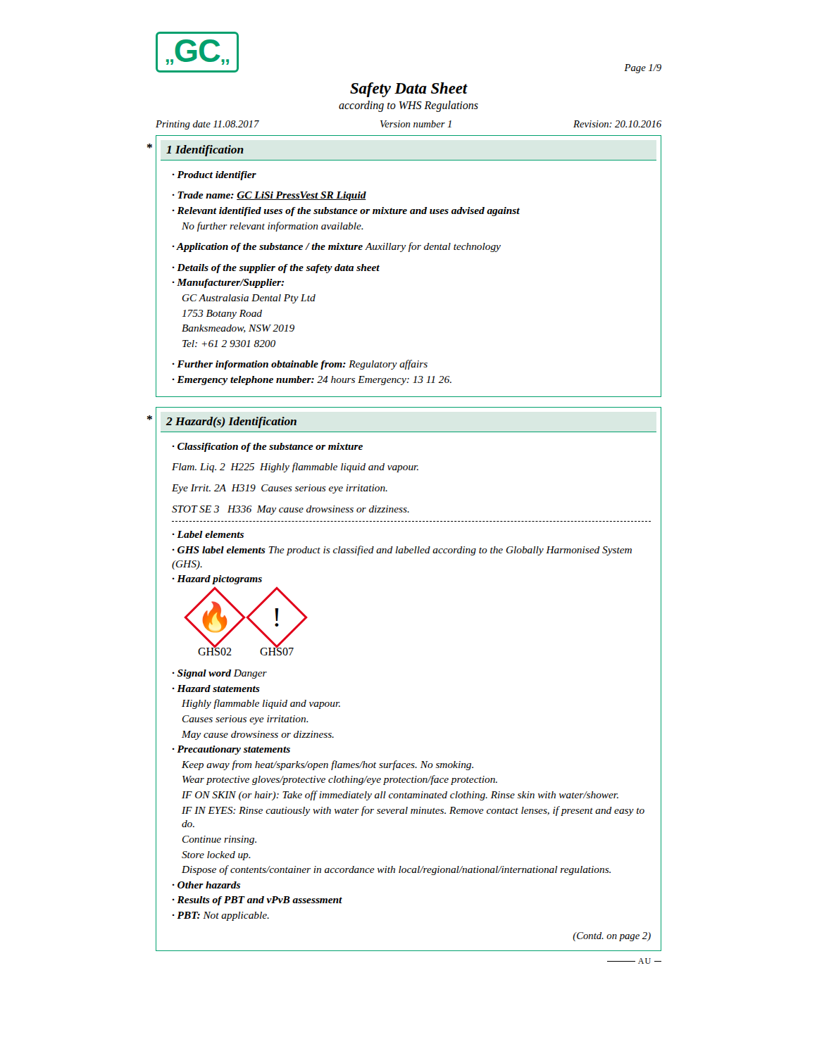,, GC,,
Page 1/9
Safety Data Sheet
according to WHS Regulations
Printing date 11.08.2017
Version number 1
Revision: 20.10.2016
*
1 Identification
· Product identifier
· Trade name: GC LiSi PressVest SR Liquid
· Relevant identified uses of the substance or mixture and uses advised against
No further relevant information available.
· Application of the substance / the mixture Auxillary for dental technology
· Details of the supplier of the safety data sheet
· Manufacturer/Supplier:
GC Australasia Dental Pty Ltd
1753 Botany Road
Banksmeadow, NSW 2019
Tel: +61 2 9301 8200
· Further information obtainable from: Regulatory affairs
· Emergency telephone number: 24 hours Emergency: 13 11 26.
*
2 Hazard(s) Identification
· Classification of the substance or mixture
Flam. Liq. 2 H225 Highly flammable liquid and vapour.
Eye Irrit. 2A H319 Causes serious eye irritation.
STOT SE 3 H336 May cause drowsiness or dizziness.
· Label elements
· GHS label elements The product is classified and labelled according to the Globally Harmonised System (GHS).
· Hazard pictograms
🔥
GHS02
!
GHS07
· Signal word Danger
· Hazard statements
Highly flammable liquid and vapour.
Causes serious eye irritation.
May cause drowsiness or dizziness.
· Precautionary statements
Keep away from heat/sparks/open flames/hot surfaces. No smoking.
Wear protective gloves/protective clothing/eye protection/face protection.
IF ON SKIN (or hair): Take off immediately all contaminated clothing. Rinse skin with water/shower.
IF IN EYES: Rinse cautiously with water for several minutes. Remove contact lenses, if present and easy to do.
Continue rinsing.
Store locked up.
Dispose of contents/container in accordance with local/regional/national/international regulations.
· Other hazards
· Results of PBT and vPvB assessment
· PBT: Not applicable.
(Contd. on page 2)
AU